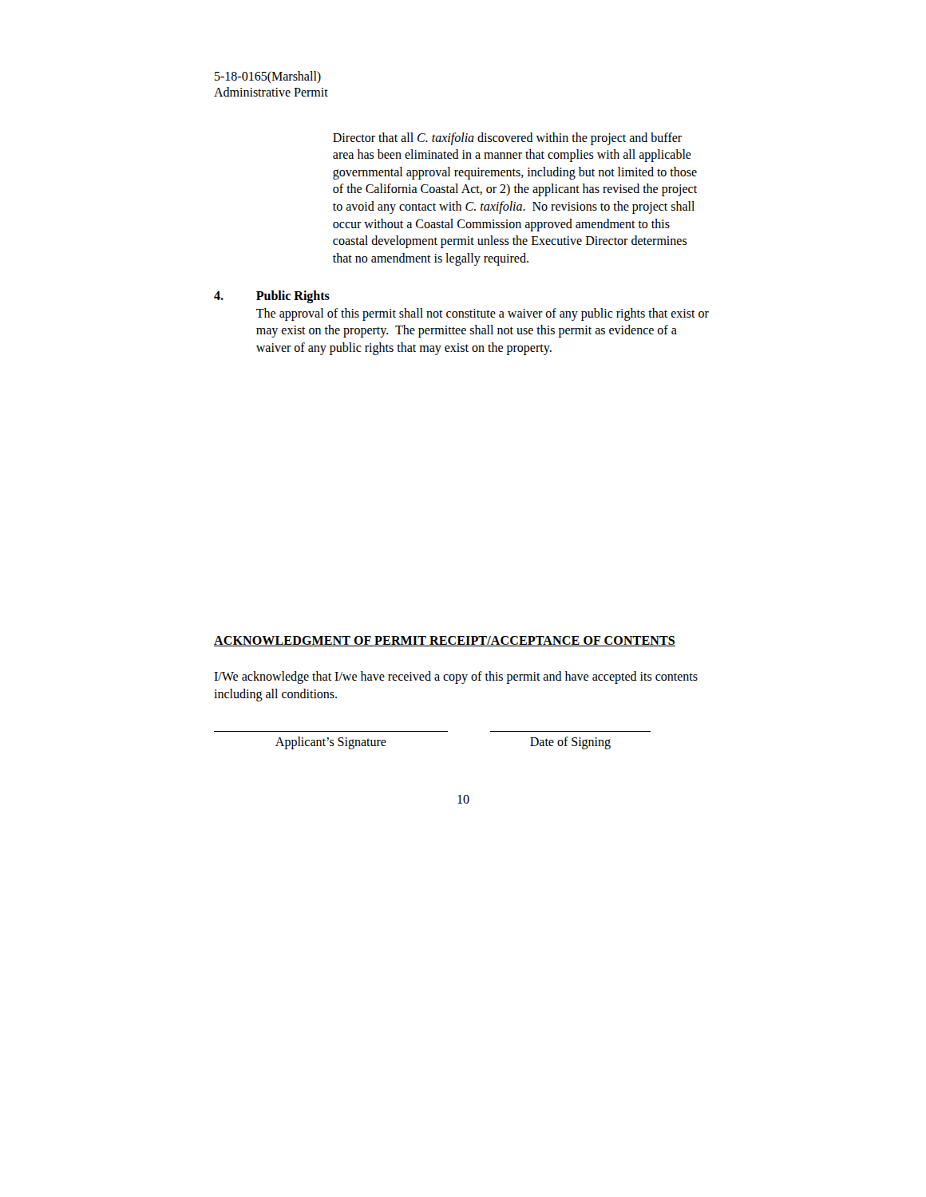5-18-0165(Marshall)
Administrative Permit
Director that all C. taxifolia discovered within the project and buffer area has been eliminated in a manner that complies with all applicable governmental approval requirements, including but not limited to those of the California Coastal Act, or 2) the applicant has revised the project to avoid any contact with C. taxifolia. No revisions to the project shall occur without a Coastal Commission approved amendment to this coastal development permit unless the Executive Director determines that no amendment is legally required.
4.
Public Rights
The approval of this permit shall not constitute a waiver of any public rights that exist or may exist on the property. The permittee shall not use this permit as evidence of a waiver of any public rights that may exist on the property.
ACKNOWLEDGMENT OF PERMIT RECEIPT/ACCEPTANCE OF CONTENTS
I/We acknowledge that I/we have received a copy of this permit and have accepted its contents including all conditions.
Applicant’s Signature
Date of Signing
10